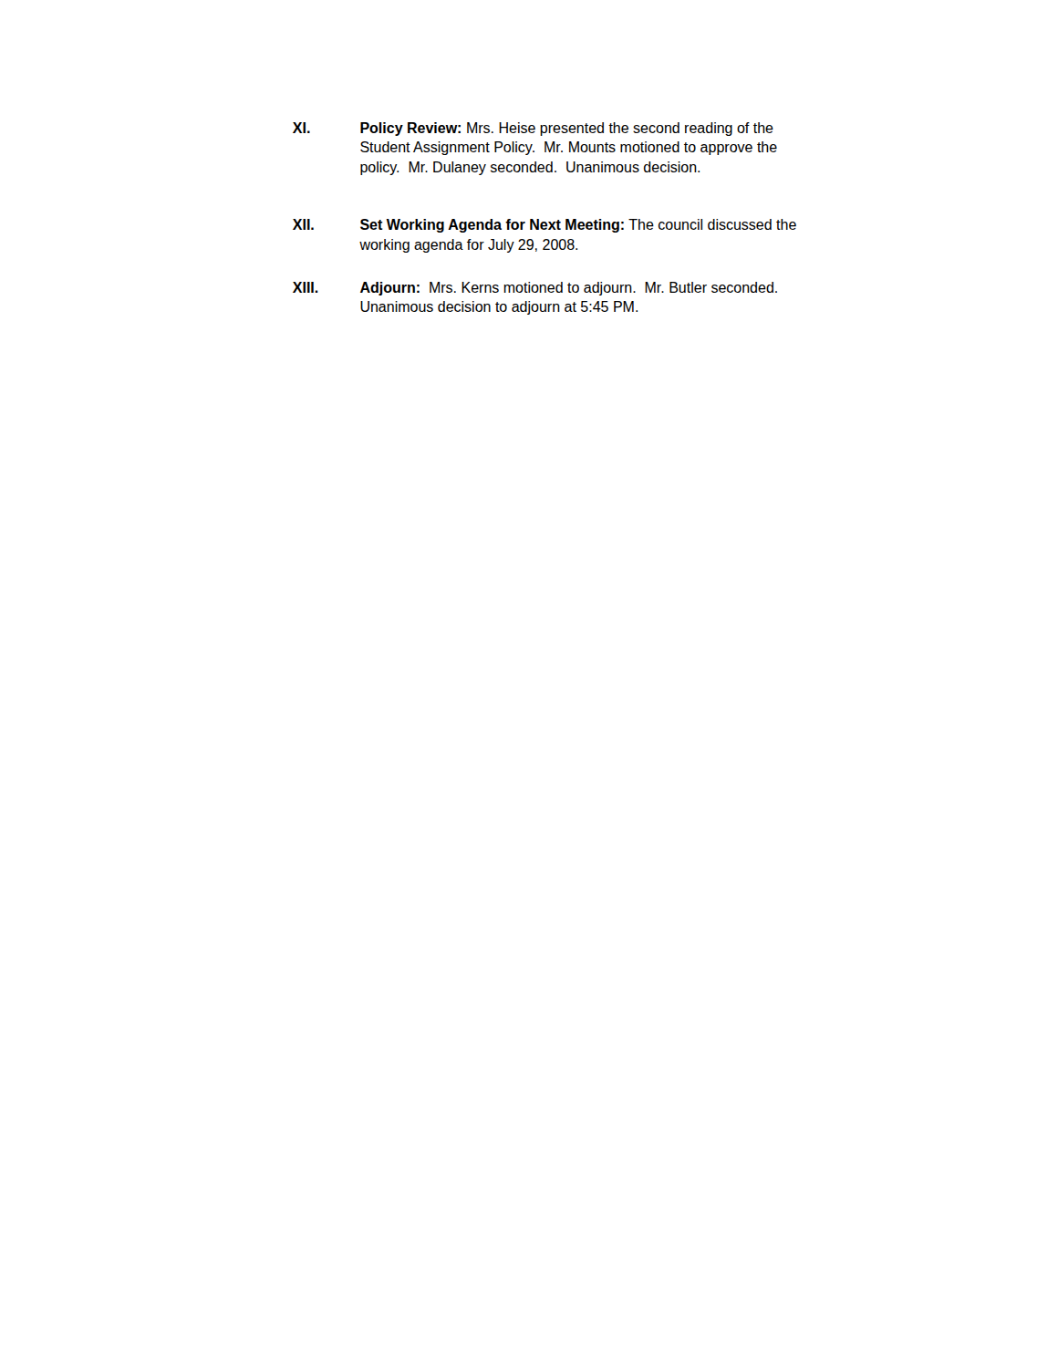XI.
Policy Review: Mrs. Heise presented the second reading of the Student Assignment Policy. Mr. Mounts motioned to approve the policy. Mr. Dulaney seconded. Unanimous decision.
XII.
Set Working Agenda for Next Meeting: The council discussed the working agenda for July 29, 2008.
XIII.
Adjourn: Mrs. Kerns motioned to adjourn. Mr. Butler seconded. Unanimous decision to adjourn at 5:45 PM.